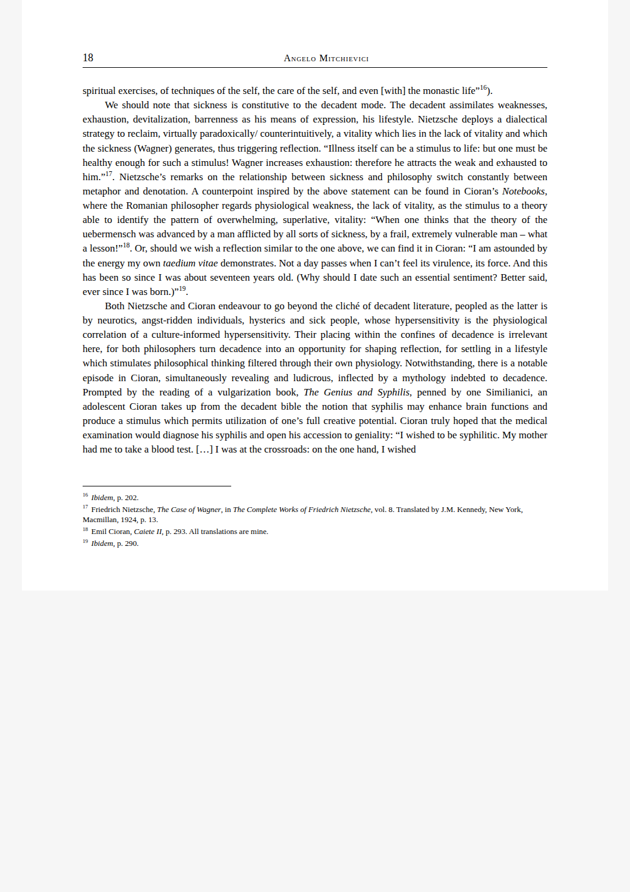18 Angelo Mitchievici
spiritual exercises, of techniques of the self, the care of the self, and even [with] the monastic life”16).
We should note that sickness is constitutive to the decadent mode. The decadent assimilates weaknesses, exhaustion, devitalization, barrenness as his means of expression, his lifestyle. Nietzsche deploys a dialectical strategy to reclaim, virtually paradoxically/ counterintuitively, a vitality which lies in the lack of vitality and which the sickness (Wagner) generates, thus triggering reflection. “Illness itself can be a stimulus to life: but one must be healthy enough for such a stimulus! Wagner increases exhaustion: therefore he attracts the weak and exhausted to him.”17. Nietzsche’s remarks on the relationship between sickness and philosophy switch constantly between metaphor and denotation. A counterpoint inspired by the above statement can be found in Cioran’s Notebooks, where the Romanian philosopher regards physiological weakness, the lack of vitality, as the stimulus to a theory able to identify the pattern of overwhelming, superlative, vitality: “When one thinks that the theory of the uebermensch was advanced by a man afflicted by all sorts of sickness, by a frail, extremely vulnerable man – what a lesson!”18. Or, should we wish a reflection similar to the one above, we can find it in Cioran: “I am astounded by the energy my own taedium vitae demonstrates. Not a day passes when I can’t feel its virulence, its force. And this has been so since I was about seventeen years old. (Why should I date such an essential sentiment? Better said, ever since I was born.)”19.
Both Nietzsche and Cioran endeavour to go beyond the cliché of decadent literature, peopled as the latter is by neurotics, angst-ridden individuals, hysterics and sick people, whose hypersensitivity is the physiological correlation of a culture-informed hypersensitivity. Their placing within the confines of decadence is irrelevant here, for both philosophers turn decadence into an opportunity for shaping reflection, for settling in a lifestyle which stimulates philosophical thinking filtered through their own physiology. Notwithstanding, there is a notable episode in Cioran, simultaneously revealing and ludicrous, inflected by a mythology indebted to decadence. Prompted by the reading of a vulgarization book, The Genius and Syphilis, penned by one Similianici, an adolescent Cioran takes up from the decadent bible the notion that syphilis may enhance brain functions and produce a stimulus which permits utilization of one’s full creative potential. Cioran truly hoped that the medical examination would diagnose his syphilis and open his accession to geniality: “I wished to be syphilitic. My mother had me to take a blood test. […] I was at the crossroads: on the one hand, I wished
16 Ibidem, p. 202.
17 Friedrich Nietzsche, The Case of Wagner, in The Complete Works of Friedrich Nietzsche, vol. 8. Translated by J.M. Kennedy, New York, Macmillan, 1924, p. 13.
18 Emil Cioran, Caiete II, p. 293. All translations are mine.
19 Ibidem, p. 290.